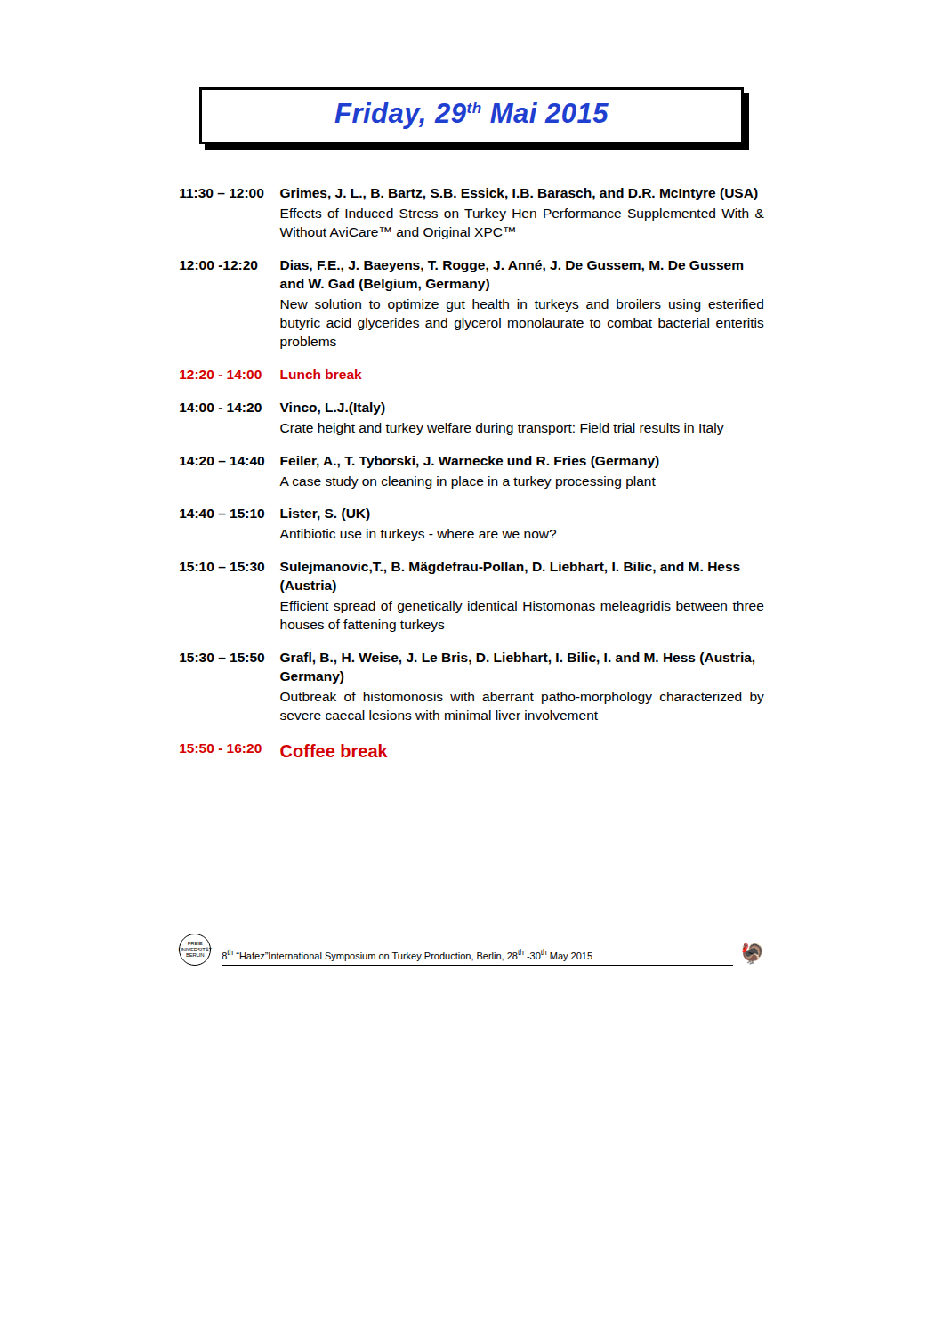Friday, 29th Mai 2015
| 11:30 – 12:00 | Grimes, J. L., B. Bartz, S.B. Essick, I.B. Barasch, and D.R. McIntyre (USA) Effects of Induced Stress on Turkey Hen Performance Supplemented With & Without AviCare™ and Original XPC™ |
| 12:00 -12:20 | Dias, F.E., J. Baeyens, T. Rogge, J. Anné, J. De Gussem, M. De Gussem and W. Gad (Belgium, Germany) New solution to optimize gut health in turkeys and broilers using esterified butyric acid glycerides and glycerol monolaurate to combat bacterial enteritis problems |
| 12:20 - 14:00 | Lunch break |
| 14:00 - 14:20 | Vinco, L.J.(Italy) Crate height and turkey welfare during transport: Field trial results in Italy |
| 14:20 – 14:40 | Feiler, A., T. Tyborski, J. Warnecke und R. Fries (Germany) A case study on cleaning in place in a turkey processing plant |
| 14:40 – 15:10 | Lister, S. (UK) Antibiotic use in turkeys - where are we now? |
| 15:10 – 15:30 | Sulejmanovic,T., B. Mägdefrau-Pollan, D. Liebhart, I. Bilic, and M. Hess (Austria) Efficient spread of genetically identical Histomonas meleagridis between three houses of fattening turkeys |
| 15:30 – 15:50 | Grafl, B., H. Weise, J. Le Bris, D. Liebhart, I. Bilic, I. and M. Hess (Austria, Germany) Outbreak of histomonosis with aberrant patho-morphology characterized by severe caecal lesions with minimal liver involvement |
| 15:50 - 16:20 | Coffee break |
FREIE
UNIVERSITÄT
BERLIN
8th “Hafez”International Symposium on Turkey Production, Berlin, 28th -30th May 2015
🦃